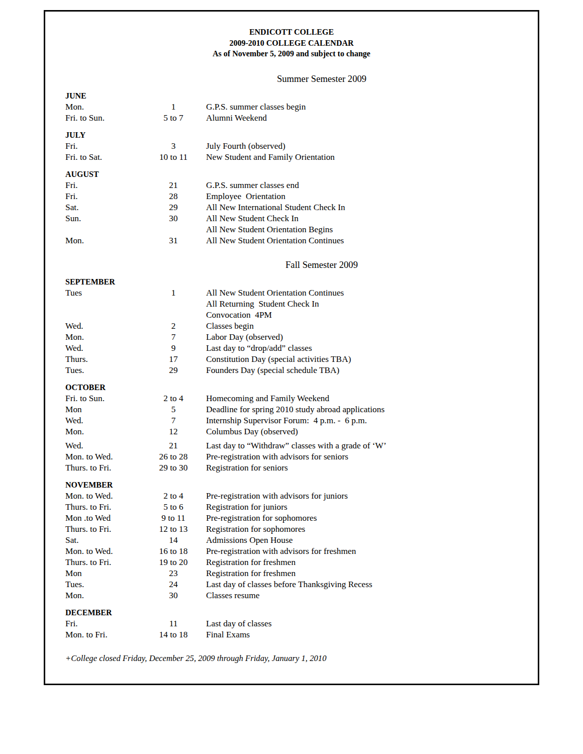ENDICOTT COLLEGE
2009-2010 COLLEGE CALENDAR
As of November 5, 2009 and subject to change
Summer Semester 2009
JUNE
| Mon. | 1 | G.P.S. summer classes begin |
| Fri. to Sun. | 5 to 7 | Alumni Weekend |
JULY
| Fri. | 3 | July Fourth (observed) |
| Fri. to Sat. | 10 to 11 | New Student and Family Orientation |
AUGUST
| Fri. | 21 | G.P.S. summer classes end |
| Fri. | 28 | Employee Orientation |
| Sat. | 29 | All New International Student Check In |
| Sun. | 30 | All New Student Check In |
| | | All New Student Orientation Begins |
| Mon. | 31 | All New Student Orientation Continues |
Fall Semester 2009
SEPTEMBER
| Tues | 1 | All New Student Orientation Continues |
| | | All Returning Student Check In |
| | | Convocation 4PM |
| Wed. | 2 | Classes begin |
| Mon. | 7 | Labor Day (observed) |
| Wed. | 9 | Last day to “drop/add” classes |
| Thurs. | 17 | Constitution Day (special activities TBA) |
| Tues. | 29 | Founders Day (special schedule TBA) |
OCTOBER
| Fri. to Sun. | 2 to 4 | Homecoming and Family Weekend |
| Mon | 5 | Deadline for spring 2010 study abroad applications |
| Wed. | 7 | Internship Supervisor Forum: 4 p.m. - 6 p.m. |
| Mon. | 12 | Columbus Day (observed) |
| Wed. | 21 | Last day to “Withdraw” classes with a grade of ‘W’ |
| Mon. to Wed. | 26 to 28 | Pre-registration with advisors for seniors |
| Thurs. to Fri. | 29 to 30 | Registration for seniors |
NOVEMBER
| Mon. to Wed. | 2 to 4 | Pre-registration with advisors for juniors |
| Thurs. to Fri. | 5 to 6 | Registration for juniors |
| Mon .to Wed | 9 to 11 | Pre-registration for sophomores |
| Thurs. to Fri. | 12 to 13 | Registration for sophomores |
| Sat. | 14 | Admissions Open House |
| Mon. to Wed. | 16 to 18 | Pre-registration with advisors for freshmen |
| Thurs. to Fri. | 19 to 20 | Registration for freshmen |
| Mon | 23 | Registration for freshmen |
| Tues. | 24 | Last day of classes before Thanksgiving Recess |
| Mon. | 30 | Classes resume |
DECEMBER
| Fri. | 11 | Last day of classes |
| Mon. to Fri. | 14 to 18 | Final Exams |
+College closed Friday, December 25, 2009 through Friday, January 1, 2010